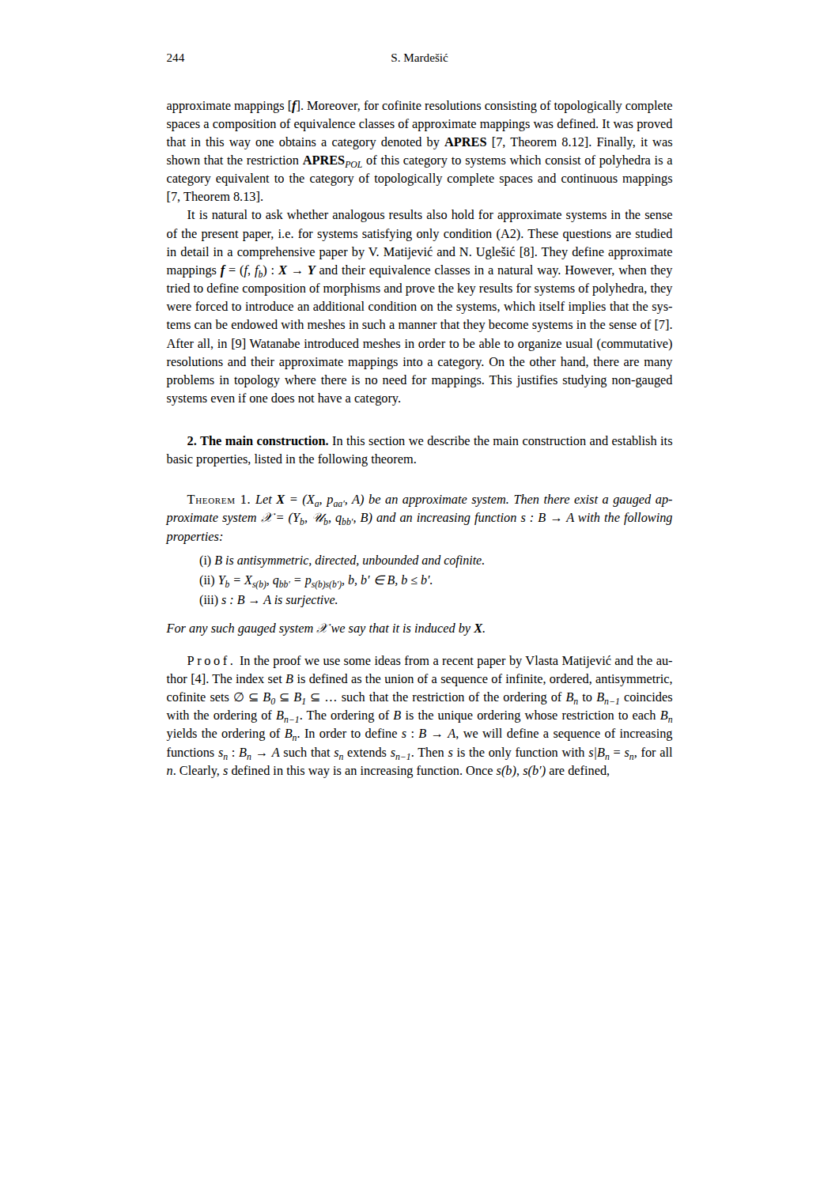244 S. Mardešić
approximate mappings [f]. Moreover, for cofinite resolutions consisting of topologically complete spaces a composition of equivalence classes of approximate mappings was defined. It was proved that in this way one obtains a category denoted by APRES [7, Theorem 8.12]. Finally, it was shown that the restriction APRESPOL of this category to systems which consist of polyhedra is a category equivalent to the category of topologically complete spaces and continuous mappings [7, Theorem 8.13].
It is natural to ask whether analogous results also hold for approximate systems in the sense of the present paper, i.e. for systems satisfying only condition (A2). These questions are studied in detail in a comprehensive paper by V. Matijević and N. Uglešić [8]. They define approximate mappings f = (f, fb) : X → Y and their equivalence classes in a natural way. However, when they tried to define composition of morphisms and prove the key results for systems of polyhedra, they were forced to introduce an additional condition on the systems, which itself implies that the systems can be endowed with meshes in such a manner that they become systems in the sense of [7]. After all, in [9] Watanabe introduced meshes in order to be able to organize usual (commutative) resolutions and their approximate mappings into a category. On the other hand, there are many problems in topology where there is no need for mappings. This justifies studying non-gauged systems even if one does not have a category.
2. The main construction. In this section we describe the main construction and establish its basic properties, listed in the following theorem.
Theorem 1. Let X = (Xa, paa′, A) be an approximate system. Then there exist a gauged approximate system 𝒳 = (Yb, 𝒰b, qbb′, B) and an increasing function s : B → A with the following properties:
(i) B is antisymmetric, directed, unbounded and cofinite.
(ii) Yb = Xs(b), qbb′ = ps(b)s(b′), b, b′ ∈ B, b ≤ b′.
(iii) s : B → A is surjective.
For any such gauged system 𝒳 we say that it is induced by X.
Proof. In the proof we use some ideas from a recent paper by Vlasta Matijević and the author [4]. The index set B is defined as the union of a sequence of infinite, ordered, antisymmetric, cofinite sets ∅ ⊆ B0 ⊆ B1 ⊆ … such that the restriction of the ordering of Bn to Bn−1 coincides with the ordering of Bn−1. The ordering of B is the unique ordering whose restriction to each Bn yields the ordering of Bn. In order to define s : B → A, we will define a sequence of increasing functions sn : Bn → A such that sn extends sn−1. Then s is the only function with s|Bn = sn, for all n. Clearly, s defined in this way is an increasing function. Once s(b), s(b′) are defined,